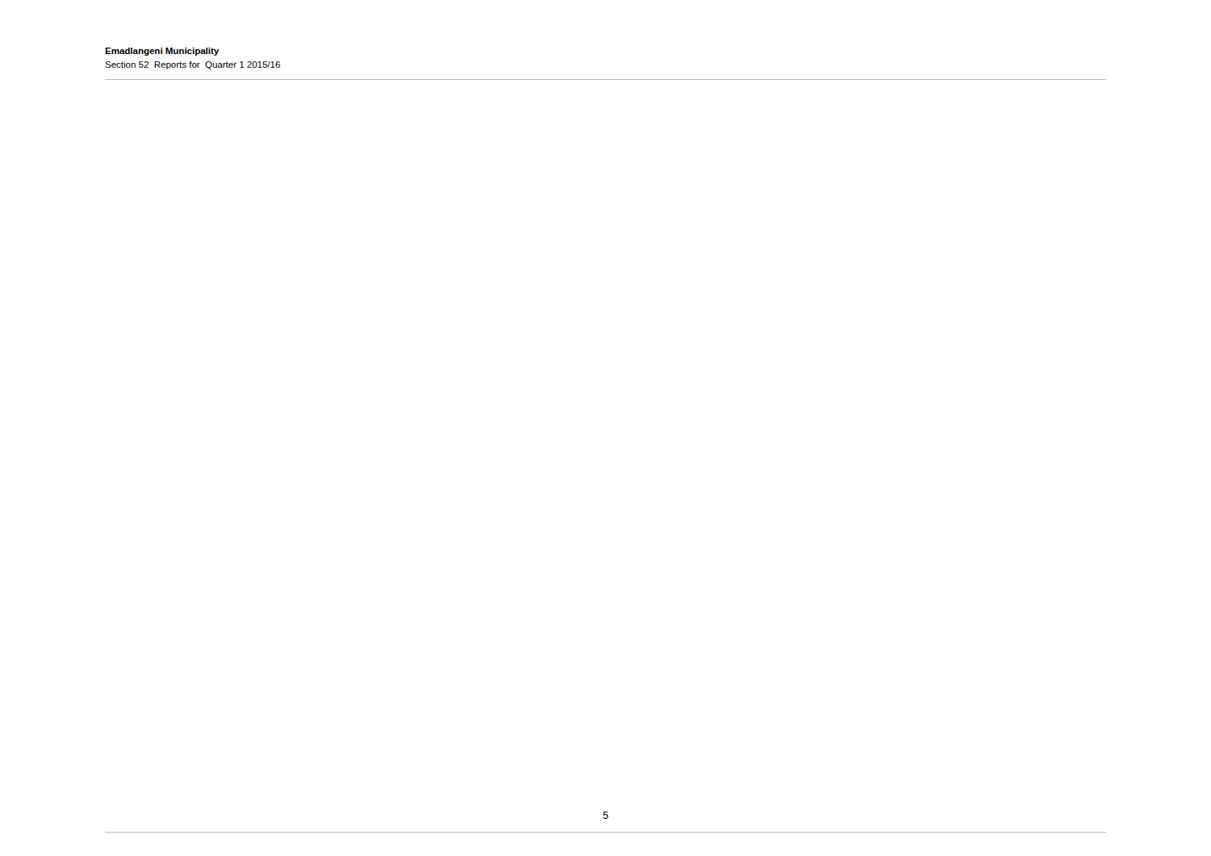Emadlangeni Municipality
Section 52 Reports for Quarter 1 2015/16
5